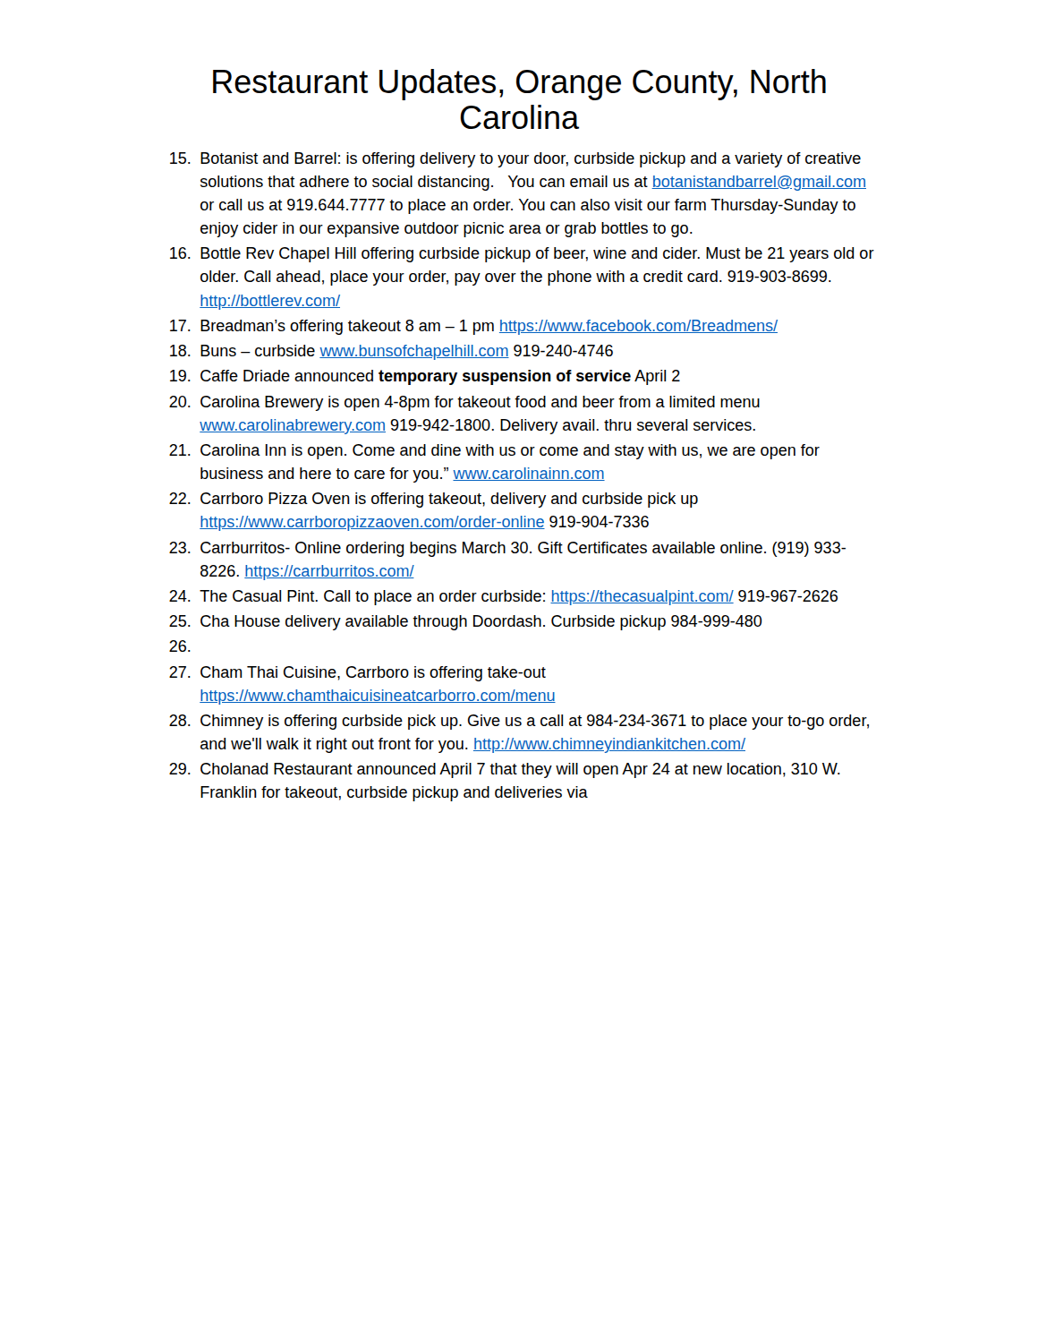Restaurant Updates, Orange County, North Carolina
Botanist and Barrel: is offering delivery to your door, curbside pickup and a variety of creative solutions that adhere to social distancing. You can email us at botanistandbarrel@gmail.com or call us at 919.644.7777 to place an order. You can also visit our farm Thursday-Sunday to enjoy cider in our expansive outdoor picnic area or grab bottles to go.
Bottle Rev Chapel Hill offering curbside pickup of beer, wine and cider. Must be 21 years old or older. Call ahead, place your order, pay over the phone with a credit card. 919-903-8699. http://bottlerev.com/
Breadman’s offering takeout 8 am – 1 pm https://www.facebook.com/Breadmens/
Buns – curbside www.bunsofchapelhill.com 919-240-4746
Caffe Driade announced temporary suspension of service April 2
Carolina Brewery is open 4-8pm for takeout food and beer from a limited menu www.carolinabrewery.com 919-942-1800. Delivery avail. thru several services.
Carolina Inn is open. Come and dine with us or come and stay with us, we are open for business and here to care for you.” www.carolinainn.com
Carrboro Pizza Oven is offering takeout, delivery and curbside pick up https://www.carrboropizzaoven.com/order-online 919-904-7336
Carrburritos- Online ordering begins March 30. Gift Certificates available online. (919) 933-8226. https://carrburritos.com/
The Casual Pint. Call to place an order curbside: https://thecasualpint.com/ 919-967-2626
Cha House delivery available through Doordash. Curbside pickup 984-999-480
Cham Thai Cuisine, Carrboro is offering take-out https://www.chamthaicuisineatcarborro.com/menu
Chimney is offering curbside pick up. Give us a call at 984-234-3671 to place your to-go order, and we'll walk it right out front for you. http://www.chimneyindiankitchen.com/
Cholanad Restaurant announced April 7 that they will open Apr 24 at new location, 310 W. Franklin for takeout, curbside pickup and deliveries via